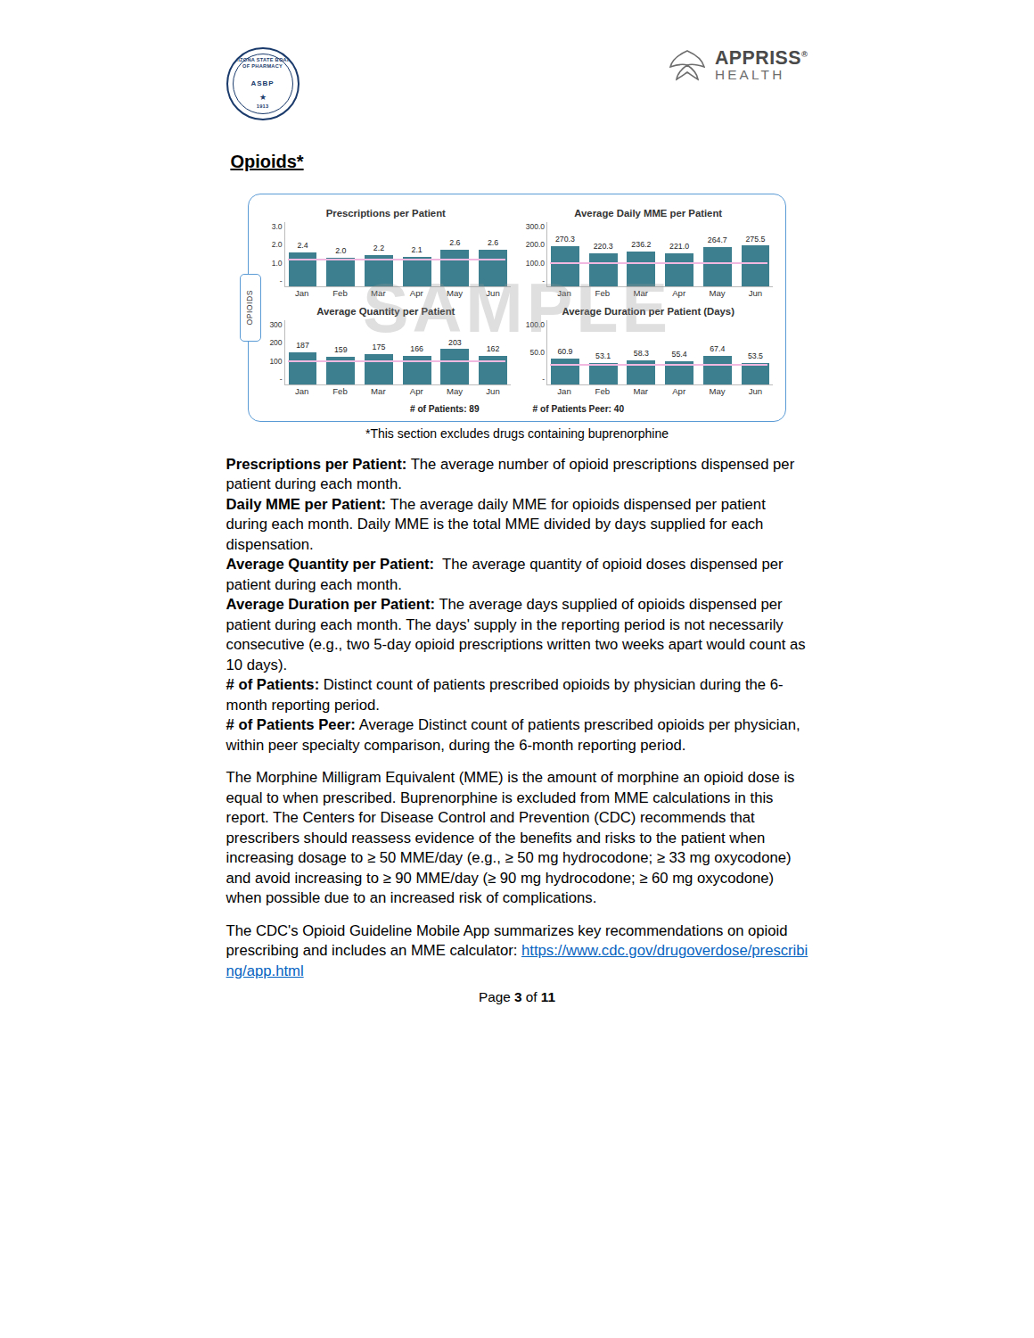ARIZONA STATE BOARD OF PHARMACY
ASBP
★
1913
APPRISS®
HEALTH
Opioids*
OPIOIDS
SAMPLE
Prescriptions per Patient
3.0 2.0 1.0 -
2.4
2.0
2.2
2.1
2.6
2.6
Jan Feb Mar Apr May Jun
Average Daily MME per Patient
300.0 200.0 100.0 -
270.3
220.3
236.2
221.0
264.7
275.5
Jan Feb Mar Apr May Jun
Average Quantity per Patient
300 200 100 -
187
159
175
166
203
162
Jan Feb Mar Apr May Jun
Average Duration per Patient (Days)
100.0 50.0 -
60.9
53.1
58.3
55.4
67.4
53.5
Jan Feb Mar Apr May Jun
# of Patients: 89 # of Patients Peer: 40
*This section excludes drugs containing buprenorphine
Prescriptions per Patient: The average number of opioid prescriptions dispensed per patient during each month.
Daily MME per Patient: The average daily MME for opioids dispensed per patient during each month. Daily MME is the total MME divided by days supplied for each dispensation.
Average Quantity per Patient: The average quantity of opioid doses dispensed per patient during each month.
Average Duration per Patient: The average days supplied of opioids dispensed per patient during each month. The days' supply in the reporting period is not necessarily consecutive (e.g., two 5-day opioid prescriptions written two weeks apart would count as 10 days).
# of Patients: Distinct count of patients prescribed opioids by physician during the 6-month reporting period.
# of Patients Peer: Average Distinct count of patients prescribed opioids per physician, within peer specialty comparison, during the 6-month reporting period.
The Morphine Milligram Equivalent (MME) is the amount of morphine an opioid dose is equal to when prescribed. Buprenorphine is excluded from MME calculations in this report. The Centers for Disease Control and Prevention (CDC) recommends that prescribers should reassess evidence of the benefits and risks to the patient when increasing dosage to ≥ 50 MME/day (e.g., ≥ 50 mg hydrocodone; ≥ 33 mg oxycodone) and avoid increasing to ≥ 90 MME/day (≥ 90 mg hydrocodone; ≥ 60 mg oxycodone) when possible due to an increased risk of complications.
The CDC's Opioid Guideline Mobile App summarizes key recommendations on opioid prescribing and includes an MME calculator: https://www.cdc.gov/drugoverdose/prescribing/app.html
Page 3 of 11